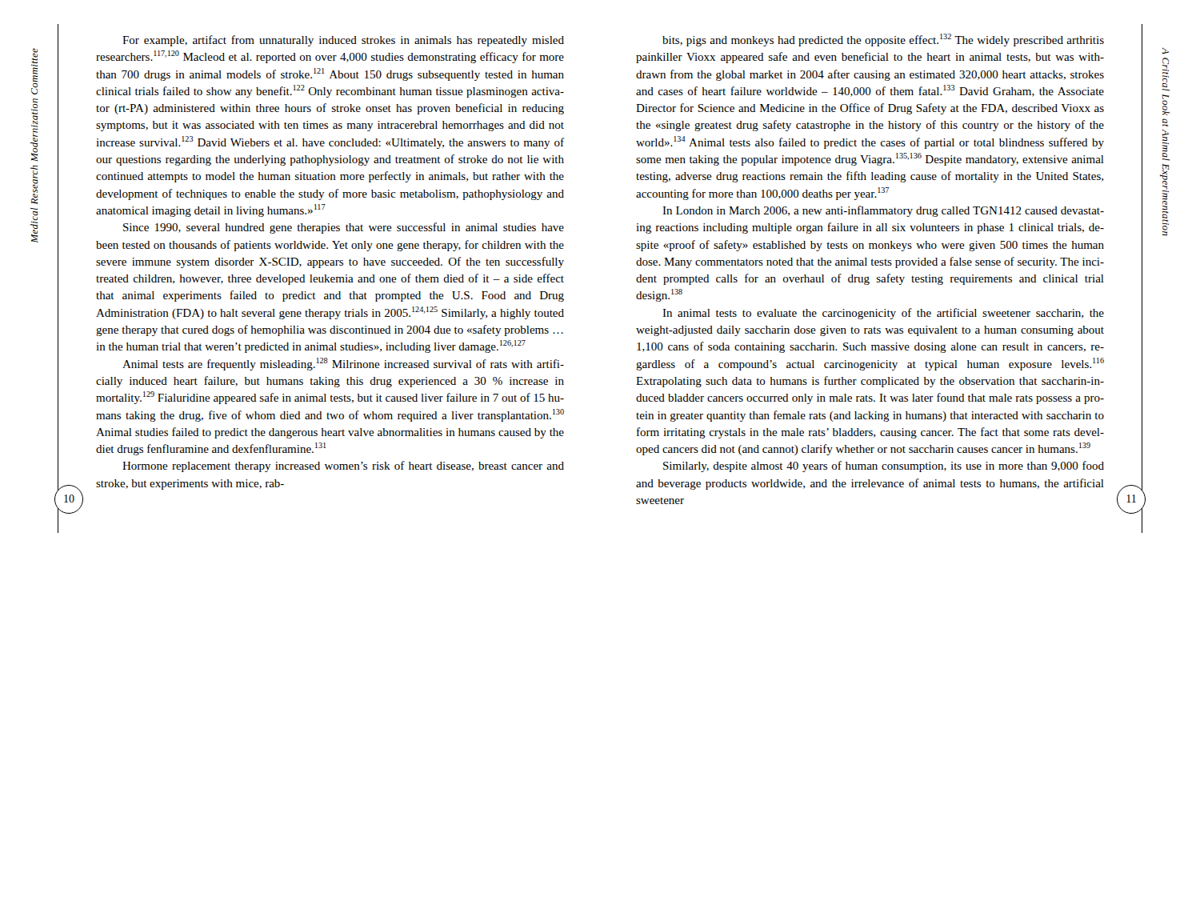Medical Research Modernization Committee
A Critical Look at Animal Experimentation
For example, artifact from unnaturally induced strokes in animals has repeatedly misled researchers.117,120 Macleod et al. reported on over 4,000 studies demonstrating efficacy for more than 700 drugs in animal models of stroke.121 About 150 drugs subsequently tested in human clinical trials failed to show any benefit.122 Only recombinant human tissue plasminogen activator (rt-PA) administered within three hours of stroke onset has proven beneficial in reducing symptoms, but it was associated with ten times as many intracerebral hemorrhages and did not increase survival.123 David Wiebers et al. have concluded: «Ultimately, the answers to many of our questions regarding the underlying pathophysiology and treatment of stroke do not lie with continued attempts to model the human situation more perfectly in animals, but rather with the development of techniques to enable the study of more basic metabolism, pathophysiology and anatomical imaging detail in living humans.»117
Since 1990, several hundred gene therapies that were successful in animal studies have been tested on thousands of patients worldwide. Yet only one gene therapy, for children with the severe immune system disorder X-SCID, appears to have succeeded. Of the ten successfully treated children, however, three developed leukemia and one of them died of it – a side effect that animal experiments failed to predict and that prompted the U.S. Food and Drug Administration (FDA) to halt several gene therapy trials in 2005.124,125 Similarly, a highly touted gene therapy that cured dogs of hemophilia was discontinued in 2004 due to «safety problems … in the human trial that weren’t predicted in animal studies», including liver damage.126,127
Animal tests are frequently misleading.128 Milrinone increased survival of rats with artificially induced heart failure, but humans taking this drug experienced a 30 % increase in mortality.129 Fialuridine appeared safe in animal tests, but it caused liver failure in 7 out of 15 humans taking the drug, five of whom died and two of whom required a liver transplantation.130 Animal studies failed to predict the dangerous heart valve abnormalities in humans caused by the diet drugs fenfluramine and dexfenfluramine.131
Hormone replacement therapy increased women’s risk of heart disease, breast cancer and stroke, but experiments with mice, rab-
10
bits, pigs and monkeys had predicted the opposite effect.132 The widely prescribed arthritis painkiller Vioxx appeared safe and even beneficial to the heart in animal tests, but was withdrawn from the global market in 2004 after causing an estimated 320,000 heart attacks, strokes and cases of heart failure worldwide – 140,000 of them fatal.133 David Graham, the Associate Director for Science and Medicine in the Office of Drug Safety at the FDA, described Vioxx as the «single greatest drug safety catastrophe in the history of this country or the history of the world».134 Animal tests also failed to predict the cases of partial or total blindness suffered by some men taking the popular impotence drug Viagra.135,136 Despite mandatory, extensive animal testing, adverse drug reactions remain the fifth leading cause of mortality in the United States, accounting for more than 100,000 deaths per year.137
In London in March 2006, a new anti-inflammatory drug called TGN1412 caused devastating reactions including multiple organ failure in all six volunteers in phase 1 clinical trials, despite «proof of safety» established by tests on monkeys who were given 500 times the human dose. Many commentators noted that the animal tests provided a false sense of security. The incident prompted calls for an overhaul of drug safety testing requirements and clinical trial design.138
In animal tests to evaluate the carcinogenicity of the artificial sweetener saccharin, the weight-adjusted daily saccharin dose given to rats was equivalent to a human consuming about 1,100 cans of soda containing saccharin. Such massive dosing alone can result in cancers, regardless of a compound’s actual carcinogenicity at typical human exposure levels.116 Extrapolating such data to humans is further complicated by the observation that saccharin-induced bladder cancers occurred only in male rats. It was later found that male rats possess a protein in greater quantity than female rats (and lacking in humans) that interacted with saccharin to form irritating crystals in the male rats’ bladders, causing cancer. The fact that some rats developed cancers did not (and cannot) clarify whether or not saccharin causes cancer in humans.139
Similarly, despite almost 40 years of human consumption, its use in more than 9,000 food and beverage products worldwide, and the irrelevance of animal tests to humans, the artificial sweetener
11